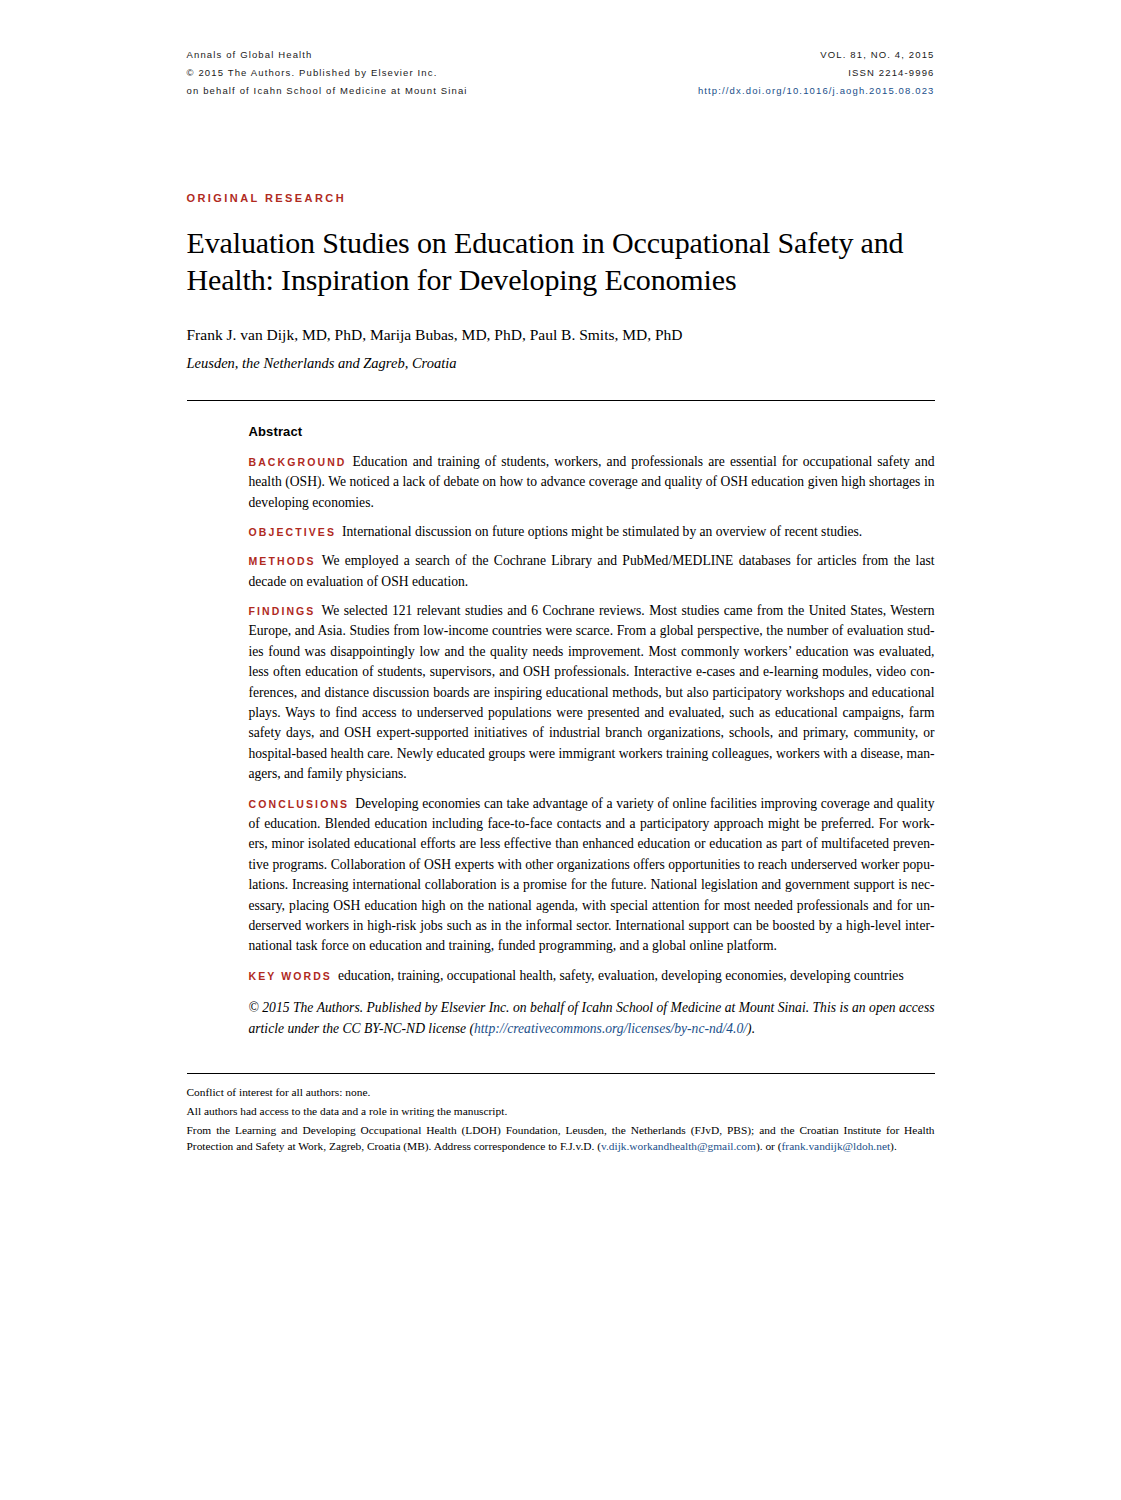Annals of Global Health
© 2015 The Authors. Published by Elsevier Inc.
on behalf of Icahn School of Medicine at Mount Sinai
VOL. 81, NO. 4, 2015
ISSN 2214-9996
http://dx.doi.org/10.1016/j.aogh.2015.08.023
ORIGINAL RESEARCH
Evaluation Studies on Education in Occupational Safety and Health: Inspiration for Developing Economies
Frank J. van Dijk, MD, PhD, Marija Bubas, MD, PhD, Paul B. Smits, MD, PhD
Leusden, the Netherlands and Zagreb, Croatia
Abstract
BACKGROUNDEducation and training of students, workers, and professionals are essential for occupational safety and health (OSH). We noticed a lack of debate on how to advance coverage and quality of OSH education given high shortages in developing economies.
OBJECTIVESInternational discussion on future options might be stimulated by an overview of recent studies.
METHODSWe employed a search of the Cochrane Library and PubMed/MEDLINE databases for articles from the last decade on evaluation of OSH education.
FINDINGSWe selected 121 relevant studies and 6 Cochrane reviews. Most studies came from the United States, Western Europe, and Asia. Studies from low-income countries were scarce. From a global perspective, the number of evaluation studies found was disappointingly low and the quality needs improvement. Most commonly workers’ education was evaluated, less often education of students, supervisors, and OSH professionals. Interactive e-cases and e-learning modules, video conferences, and distance discussion boards are inspiring educational methods, but also participatory workshops and educational plays. Ways to find access to underserved populations were presented and evaluated, such as educational campaigns, farm safety days, and OSH expert-supported initiatives of industrial branch organizations, schools, and primary, community, or hospital-based health care. Newly educated groups were immigrant workers training colleagues, workers with a disease, managers, and family physicians.
CONCLUSIONSDeveloping economies can take advantage of a variety of online facilities improving coverage and quality of education. Blended education including face-to-face contacts and a participatory approach might be preferred. For workers, minor isolated educational efforts are less effective than enhanced education or education as part of multifaceted preventive programs. Collaboration of OSH experts with other organizations offers opportunities to reach underserved worker populations. Increasing international collaboration is a promise for the future. National legislation and government support is necessary, placing OSH education high on the national agenda, with special attention for most needed professionals and for underserved workers in high-risk jobs such as in the informal sector. International support can be boosted by a high-level international task force on education and training, funded programming, and a global online platform.
KEY WORDS education, training, occupational health, safety, evaluation, developing economies, developing countries
© 2015 The Authors. Published by Elsevier Inc. on behalf of Icahn School of Medicine at Mount Sinai. This is an open access article under the CC BY-NC-ND license (http://creativecommons.org/licenses/by-nc-nd/4.0/).
Conflict of interest for all authors: none.
All authors had access to the data and a role in writing the manuscript.
From the Learning and Developing Occupational Health (LDOH) Foundation, Leusden, the Netherlands (FJvD, PBS); and the Croatian Institute for Health Protection and Safety at Work, Zagreb, Croatia (MB). Address correspondence to F.J.v.D. (v.dijk.workandhealth@gmail.com). or (frank.vandijk@ldoh.net).